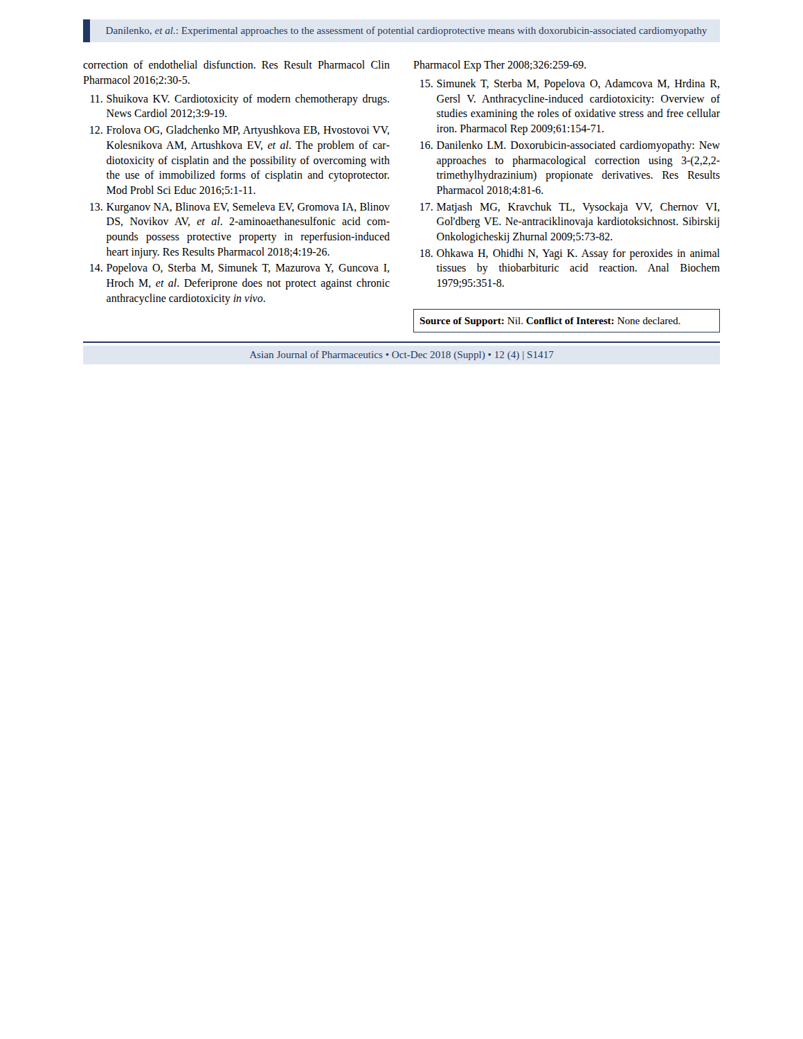Danilenko, et al.: Experimental approaches to the assessment of potential cardioprotective means with doxorubicin-associated cardiomyopathy
correction of endothelial disfunction. Res Result Pharmacol Clin Pharmacol 2016;2:30-5.
Shuikova KV. Cardiotoxicity of modern chemotherapy drugs. News Cardiol 2012;3:9-19.
Frolova OG, Gladchenko MP, Artyushkova EB, Hvostovoi VV, Kolesnikova AM, Artushkova EV, et al. The problem of cardiotoxicity of cisplatin and the possibility of overcoming with the use of immobilized forms of cisplatin and cytoprotector. Mod Probl Sci Educ 2016;5:1-11.
Kurganov NA, Blinova EV, Semeleva EV, Gromova IA, Blinov DS, Novikov AV, et al. 2-aminoaethanesulfonic acid compounds possess protective property in reperfusion-induced heart injury. Res Results Pharmacol 2018;4:19-26.
Popelova O, Sterba M, Simunek T, Mazurova Y, Guncova I, Hroch M, et al. Deferiprone does not protect against chronic anthracycline cardiotoxicity in vivo.
Pharmacol Exp Ther 2008;326:259-69.
Simunek T, Sterba M, Popelova O, Adamcova M, Hrdina R, Gersl V. Anthracycline-induced cardiotoxicity: Overview of studies examining the roles of oxidative stress and free cellular iron. Pharmacol Rep 2009;61:154-71.
Danilenko LM. Doxorubicin-associated cardiomyopathy: New approaches to pharmacological correction using 3-(2,2,2-trimethylhydrazinium) propionate derivatives. Res Results Pharmacol 2018;4:81-6.
Matjash MG, Kravchuk TL, Vysockaja VV, Chernov VI, Gol'dberg VE. Ne-antraciklinovaja kardiotoksichnost. Sibirskij Onkologicheskij Zhurnal 2009;5:73-82.
Ohkawa H, Ohidhi N, Yagi K. Assay for peroxides in animal tissues by thiobarbituric acid reaction. Anal Biochem 1979;95:351-8.
Source of Support: Nil. Conflict of Interest: None declared.
Asian Journal of Pharmaceutics • Oct-Dec 2018 (Suppl) • 12 (4) | S1417